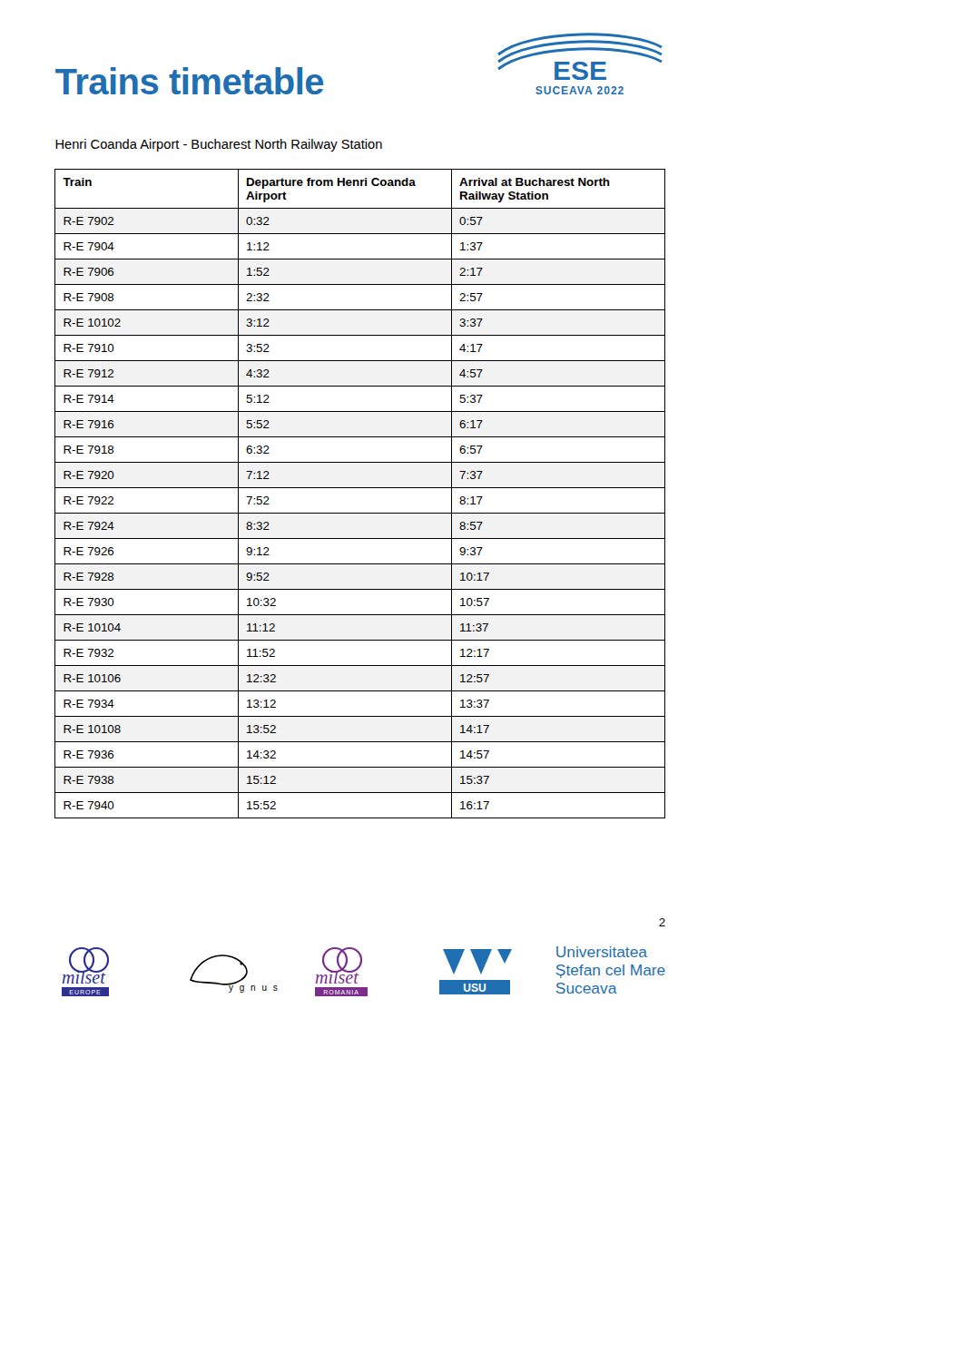ESE SUCEAVA 2022
Trains timetable
Henri Coanda Airport - Bucharest North Railway Station
| Train | Departure from Henri Coanda Airport | Arrival at Bucharest North Railway Station |
| --- | --- | --- |
| R-E 7902 | 0:32 | 0:57 |
| R-E 7904 | 1:12 | 1:37 |
| R-E 7906 | 1:52 | 2:17 |
| R-E 7908 | 2:32 | 2:57 |
| R-E 10102 | 3:12 | 3:37 |
| R-E 7910 | 3:52 | 4:17 |
| R-E 7912 | 4:32 | 4:57 |
| R-E 7914 | 5:12 | 5:37 |
| R-E 7916 | 5:52 | 6:17 |
| R-E 7918 | 6:32 | 6:57 |
| R-E 7920 | 7:12 | 7:37 |
| R-E 7922 | 7:52 | 8:17 |
| R-E 7924 | 8:32 | 8:57 |
| R-E 7926 | 9:12 | 9:37 |
| R-E 7928 | 9:52 | 10:17 |
| R-E 7930 | 10:32 | 10:57 |
| R-E 10104 | 11:12 | 11:37 |
| R-E 7932 | 11:52 | 12:17 |
| R-E 10106 | 12:32 | 12:57 |
| R-E 7934 | 13:12 | 13:37 |
| R-E 10108 | 13:52 | 14:17 |
| R-E 7936 | 14:32 | 14:57 |
| R-E 7938 | 15:12 | 15:37 |
| R-E 7940 | 15:52 | 16:17 |
2
milset EUROPE
y g n u s
milset ROMANIA
USU
Universitatea
Ștefan cel Mare
Suceava